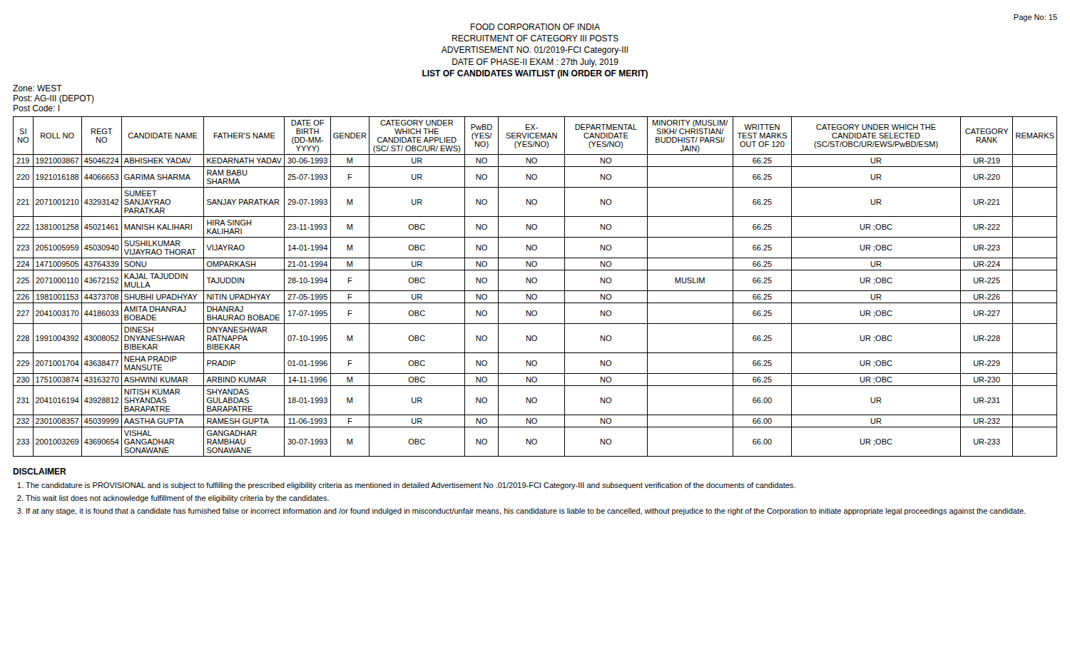Page No: 15
FOOD CORPORATION OF INDIA
RECRUITMENT OF CATEGORY III POSTS
ADVERTISEMENT NO. 01/2019-FCI Category-III
DATE OF PHASE-II EXAM : 27th July, 2019
LIST OF CANDIDATES WAITLIST (IN ORDER OF MERIT)
Zone: WEST
Post: AG-III (DEPOT)
Post Code: I
| SI NO | ROLL NO | REGT NO | CANDIDATE NAME | FATHER'S NAME | DATE OF BIRTH (DD-MM-YYYY) | GENDER | CATEGORY UNDER WHICH THE CANDIDATE APPLIED (SC/ ST/ OBC/UR/ EWS) | PwBD (YES/ NO) | EX-SERVICEMAN (YES/NO) | DEPARTMENTAL CANDIDATE (YES/NO) | MINORITY (MUSLIM/ SIKH/ CHRISTIAN/ BUDDHIST/ PARSI/ JAIN) | WRITTEN TEST MARKS OUT OF 120 | CATEGORY UNDER WHICH THE CANDIDATE SELECTED (SC/ST/OBC/UR/EWS/PwBD/ESM) | CATEGORY RANK | REMARKS |
| --- | --- | --- | --- | --- | --- | --- | --- | --- | --- | --- | --- | --- | --- | --- | --- |
| 219 | 1921003867 | 45046224 | ABHISHEK YADAV | KEDARNATH YADAV | 30-06-1993 | M | UR | NO | NO | NO | | 66.25 | UR | UR-219 | |
| 220 | 1921016188 | 44066653 | GARIMA SHARMA | RAM BABU SHARMA | 25-07-1993 | F | UR | NO | NO | NO | | 66.25 | UR | UR-220 | |
| 221 | 2071001210 | 43293142 | SUMEET SANJAYRAO PARATKAR | SANJAY PARATKAR | 29-07-1993 | M | UR | NO | NO | NO | | 66.25 | UR | UR-221 | |
| 222 | 1381001258 | 45021461 | MANISH KALIHARI | HIRA SINGH KALIHARI | 23-11-1993 | M | OBC | NO | NO | NO | | 66.25 | UR ;OBC | UR-222 | |
| 223 | 2051005959 | 45030940 | SUSHILKUMAR VIJAYRAO THORAT | VIJAYRAO | 14-01-1994 | M | OBC | NO | NO | NO | | 66.25 | UR ;OBC | UR-223 | |
| 224 | 1471009505 | 43764339 | SONU | OMPARKASH | 21-01-1994 | M | UR | NO | NO | NO | | 66.25 | UR | UR-224 | |
| 225 | 2071000110 | 43672152 | KAJAL TAJUDDIN MULLA | TAJUDDIN | 28-10-1994 | F | OBC | NO | NO | NO | MUSLIM | 66.25 | UR ;OBC | UR-225 | |
| 226 | 1981001153 | 44373708 | SHUBHI UPADHYAY | NITIN UPADHYAY | 27-05-1995 | F | UR | NO | NO | NO | | 66.25 | UR | UR-226 | |
| 227 | 2041003170 | 44186033 | AMITA DHANRAJ BOBADE | DHANRAJ BHAURAO BOBADE | 17-07-1995 | F | OBC | NO | NO | NO | | 66.25 | UR ;OBC | UR-227 | |
| 228 | 1991004392 | 43008052 | DINESH DNYANESHWAR BIBEKAR | DNYANESHWAR RATNAPPA BIBEKAR | 07-10-1995 | M | OBC | NO | NO | NO | | 66.25 | UR ;OBC | UR-228 | |
| 229 | 2071001704 | 43638477 | NEHA PRADIP MANSUTE | PRADIP | 01-01-1996 | F | OBC | NO | NO | NO | | 66.25 | UR ;OBC | UR-229 | |
| 230 | 1751003874 | 43163270 | ASHWINI KUMAR | ARBIND KUMAR | 14-11-1996 | M | OBC | NO | NO | NO | | 66.25 | UR ;OBC | UR-230 | |
| 231 | 2041016194 | 43928812 | NITISH KUMAR SHYANDAS BARAPATRE | SHYANDAS GULABDAS BARAPATRE | 18-01-1993 | M | UR | NO | NO | NO | | 66.00 | UR | UR-231 | |
| 232 | 2301008357 | 45039999 | AASTHA GUPTA | RAMESH GUPTA | 11-06-1993 | F | UR | NO | NO | NO | | 66.00 | UR | UR-232 | |
| 233 | 2001003269 | 43690654 | VISHAL GANGADHAR SONAWANE | GANGADHAR RAMBHAU SONAWANE | 30-07-1993 | M | OBC | NO | NO | NO | | 66.00 | UR ;OBC | UR-233 | |
DISCLAIMER
The candidature is PROVISIONAL and is subject to fulfilling the prescribed eligibility criteria as mentioned in detailed Advertisement No .01/2019-FCI Category-III and subsequent verification of the documents of candidates.
This wait list does not acknowledge fulfillment of the eligibility criteria by the candidates.
If at any stage, it is found that a candidate has furnished false or incorrect information and /or found indulged in misconduct/unfair means, his candidature is liable to be cancelled, without prejudice to the right of the Corporation to initiate appropriate legal proceedings against the candidate.